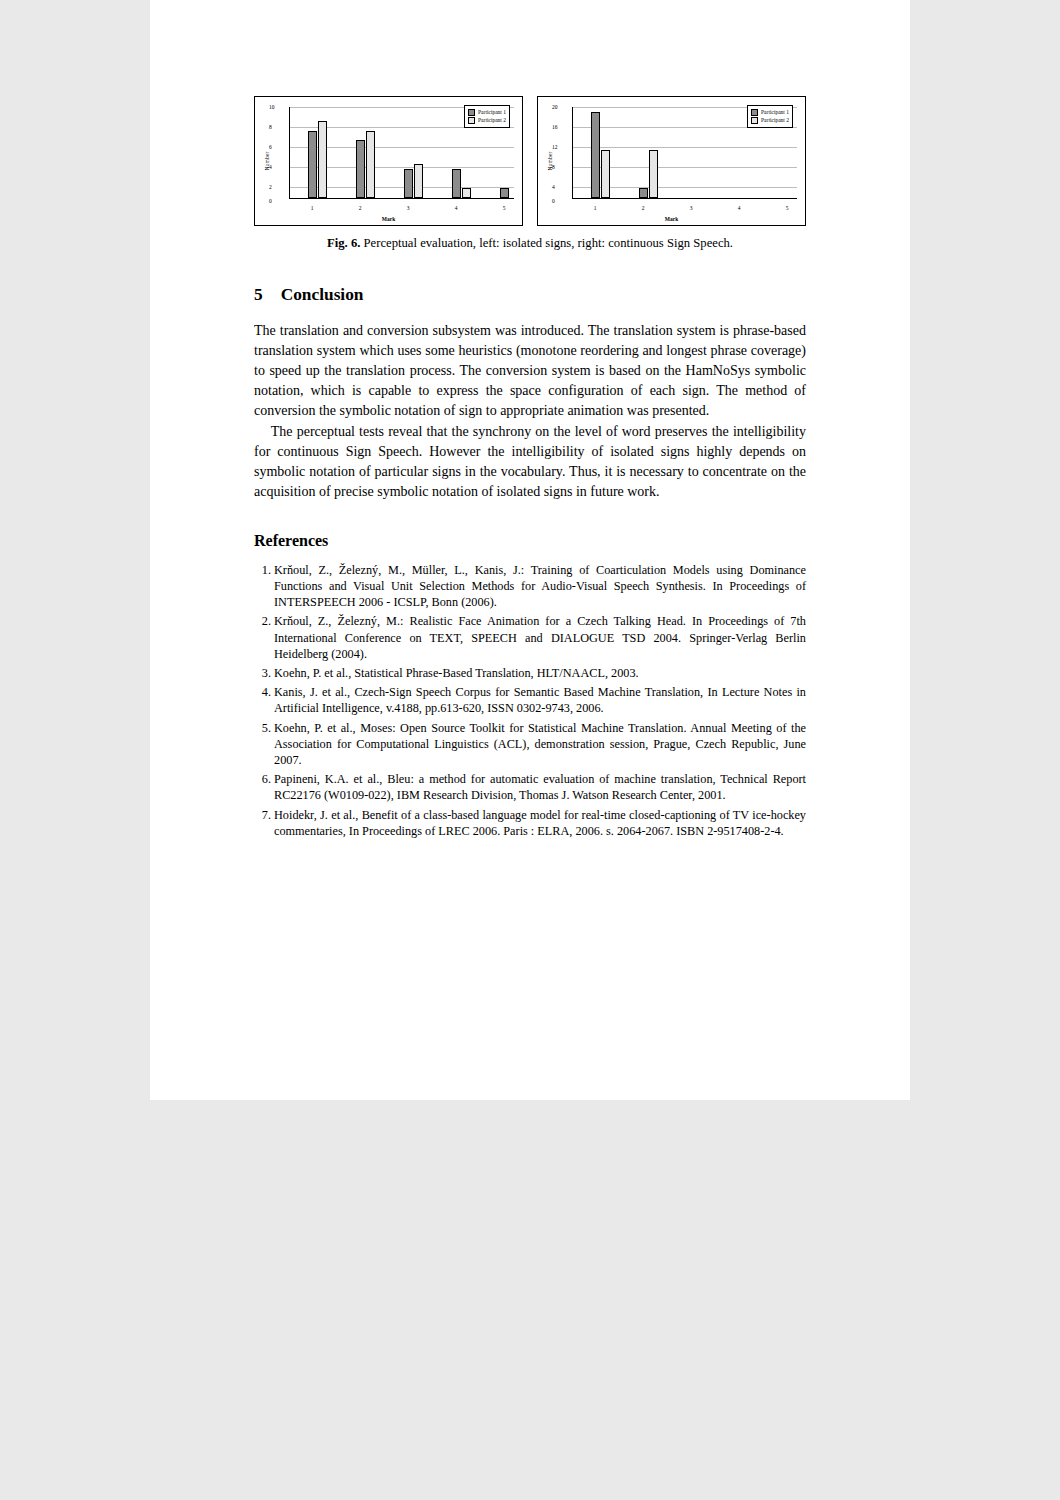Number
10
8
6
4
2
0
1
2
3
4
5
Mark
Participant 1
Participant 2
Number
20
16
12
8
4
0
1
2
3
4
5
Mark
Participant 1
Participant 2
Fig. 6. Perceptual evaluation, left: isolated signs, right: continuous Sign Speech.
5 Conclusion
The translation and conversion subsystem was introduced. The translation system is phrase-based translation system which uses some heuristics (monotone reordering and longest phrase coverage) to speed up the translation process. The conversion system is based on the HamNoSys symbolic notation, which is capable to express the space configuration of each sign. The method of conversion the symbolic notation of sign to appropriate animation was presented.
The perceptual tests reveal that the synchrony on the level of word preserves the intelligibility for continuous Sign Speech. However the intelligibility of isolated signs highly depends on symbolic notation of particular signs in the vocabulary. Thus, it is necessary to concentrate on the acquisition of precise symbolic notation of isolated signs in future work.
References
Krňoul, Z., Železný, M., Müller, L., Kanis, J.: Training of Coarticulation Models using Dominance Functions and Visual Unit Selection Methods for Audio-Visual Speech Synthesis. In Proceedings of INTERSPEECH 2006 - ICSLP, Bonn (2006).
Krňoul, Z., Železný, M.: Realistic Face Animation for a Czech Talking Head. In Proceedings of 7th International Conference on TEXT, SPEECH and DIALOGUE TSD 2004. Springer-Verlag Berlin Heidelberg (2004).
Koehn, P. et al., Statistical Phrase-Based Translation, HLT/NAACL, 2003.
Kanis, J. et al., Czech-Sign Speech Corpus for Semantic Based Machine Translation, In Lecture Notes in Artificial Intelligence, v.4188, pp.613-620, ISSN 0302-9743, 2006.
Koehn, P. et al., Moses: Open Source Toolkit for Statistical Machine Translation. Annual Meeting of the Association for Computational Linguistics (ACL), demonstration session, Prague, Czech Republic, June 2007.
Papineni, K.A. et al., Bleu: a method for automatic evaluation of machine translation, Technical Report RC22176 (W0109-022), IBM Research Division, Thomas J. Watson Research Center, 2001.
Hoidekr, J. et al., Benefit of a class-based language model for real-time closed-captioning of TV ice-hockey commentaries, In Proceedings of LREC 2006. Paris : ELRA, 2006. s. 2064-2067. ISBN 2-9517408-2-4.